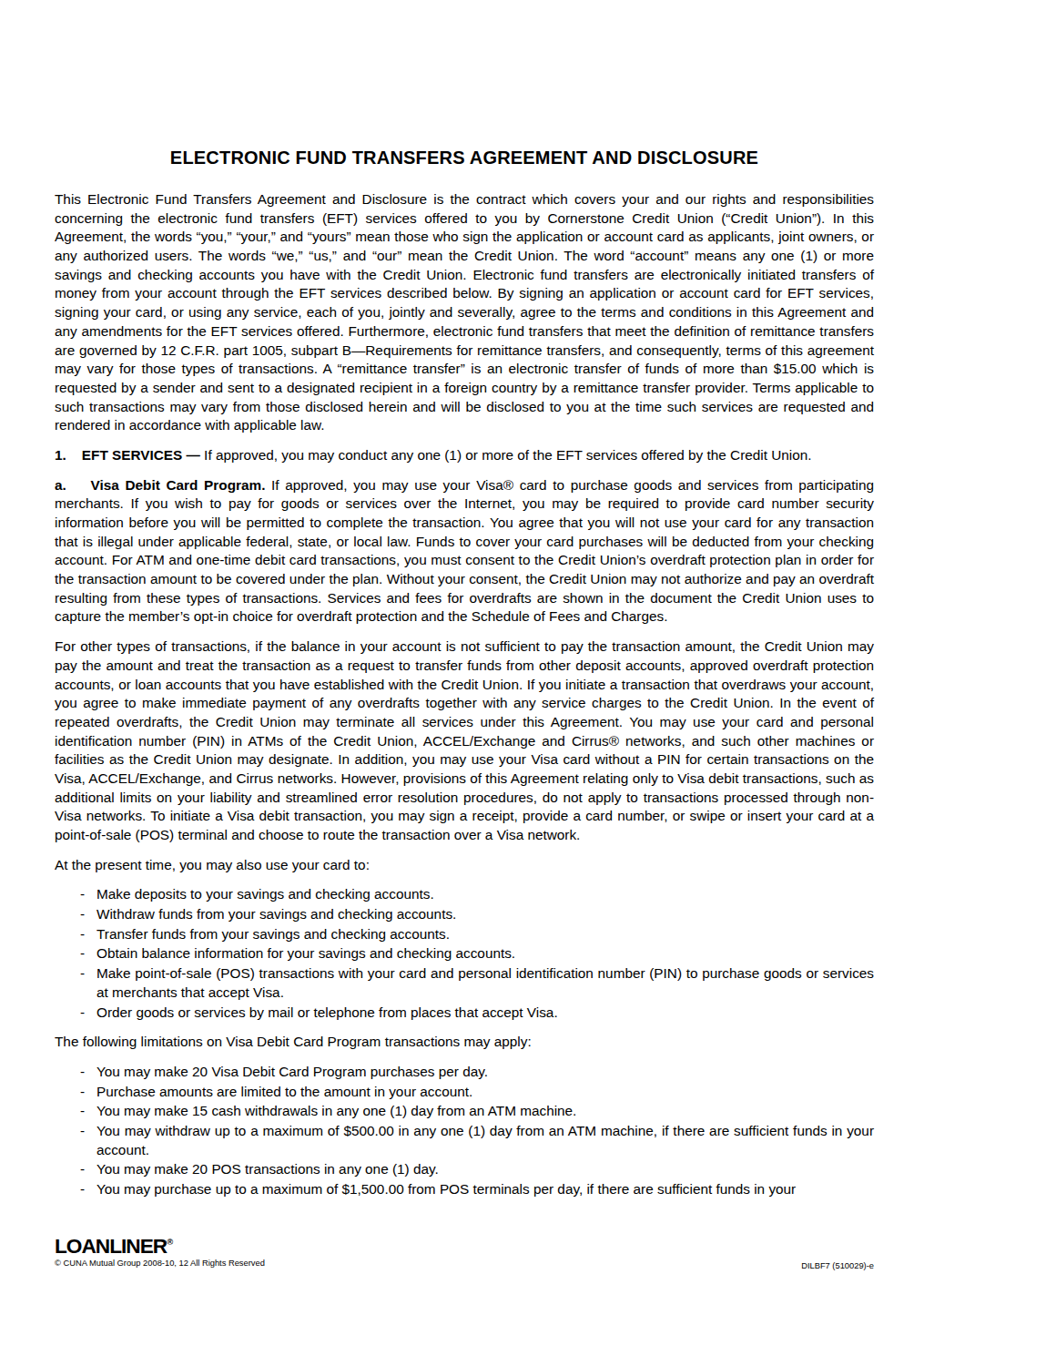ELECTRONIC FUND TRANSFERS AGREEMENT AND DISCLOSURE
This Electronic Fund Transfers Agreement and Disclosure is the contract which covers your and our rights and responsibilities concerning the electronic fund transfers (EFT) services offered to you by Cornerstone Credit Union (“Credit Union”). In this Agreement, the words “you,” “your,” and “yours” mean those who sign the application or account card as applicants, joint owners, or any authorized users. The words “we,” “us,” and “our” mean the Credit Union. The word “account” means any one (1) or more savings and checking accounts you have with the Credit Union. Electronic fund transfers are electronically initiated transfers of money from your account through the EFT services described below. By signing an application or account card for EFT services, signing your card, or using any service, each of you, jointly and severally, agree to the terms and conditions in this Agreement and any amendments for the EFT services offered. Furthermore, electronic fund transfers that meet the definition of remittance transfers are governed by 12 C.F.R. part 1005, subpart B—Requirements for remittance transfers, and consequently, terms of this agreement may vary for those types of transactions. A “remittance transfer” is an electronic transfer of funds of more than $15.00 which is requested by a sender and sent to a designated recipient in a foreign country by a remittance transfer provider. Terms applicable to such transactions may vary from those disclosed herein and will be disclosed to you at the time such services are requested and rendered in accordance with applicable law.
1. EFT SERVICES — If approved, you may conduct any one (1) or more of the EFT services offered by the Credit Union.
a. Visa Debit Card Program. If approved, you may use your Visa® card to purchase goods and services from participating merchants. If you wish to pay for goods or services over the Internet, you may be required to provide card number security information before you will be permitted to complete the transaction. You agree that you will not use your card for any transaction that is illegal under applicable federal, state, or local law. Funds to cover your card purchases will be deducted from your checking account. For ATM and one-time debit card transactions, you must consent to the Credit Union’s overdraft protection plan in order for the transaction amount to be covered under the plan. Without your consent, the Credit Union may not authorize and pay an overdraft resulting from these types of transactions. Services and fees for overdrafts are shown in the document the Credit Union uses to capture the member’s opt-in choice for overdraft protection and the Schedule of Fees and Charges.
For other types of transactions, if the balance in your account is not sufficient to pay the transaction amount, the Credit Union may pay the amount and treat the transaction as a request to transfer funds from other deposit accounts, approved overdraft protection accounts, or loan accounts that you have established with the Credit Union. If you initiate a transaction that overdraws your account, you agree to make immediate payment of any overdrafts together with any service charges to the Credit Union. In the event of repeated overdrafts, the Credit Union may terminate all services under this Agreement. You may use your card and personal identification number (PIN) in ATMs of the Credit Union, ACCEL/Exchange and Cirrus® networks, and such other machines or facilities as the Credit Union may designate. In addition, you may use your Visa card without a PIN for certain transactions on the Visa, ACCEL/Exchange, and Cirrus networks. However, provisions of this Agreement relating only to Visa debit transactions, such as additional limits on your liability and streamlined error resolution procedures, do not apply to transactions processed through non-Visa networks. To initiate a Visa debit transaction, you may sign a receipt, provide a card number, or swipe or insert your card at a point-of-sale (POS) terminal and choose to route the transaction over a Visa network.
At the present time, you may also use your card to:
Make deposits to your savings and checking accounts.
Withdraw funds from your savings and checking accounts.
Transfer funds from your savings and checking accounts.
Obtain balance information for your savings and checking accounts.
Make point-of-sale (POS) transactions with your card and personal identification number (PIN) to purchase goods or services at merchants that accept Visa.
Order goods or services by mail or telephone from places that accept Visa.
The following limitations on Visa Debit Card Program transactions may apply:
You may make 20 Visa Debit Card Program purchases per day.
Purchase amounts are limited to the amount in your account.
You may make 15 cash withdrawals in any one (1) day from an ATM machine.
You may withdraw up to a maximum of $500.00 in any one (1) day from an ATM machine, if there are sufficient funds in your account.
You may make 20 POS transactions in any one (1) day.
You may purchase up to a maximum of $1,500.00 from POS terminals per day, if there are sufficient funds in your
LOANLINER®
© CUNA Mutual Group 2008-10, 12 All Rights Reserved
DILBF7 (510029)-e